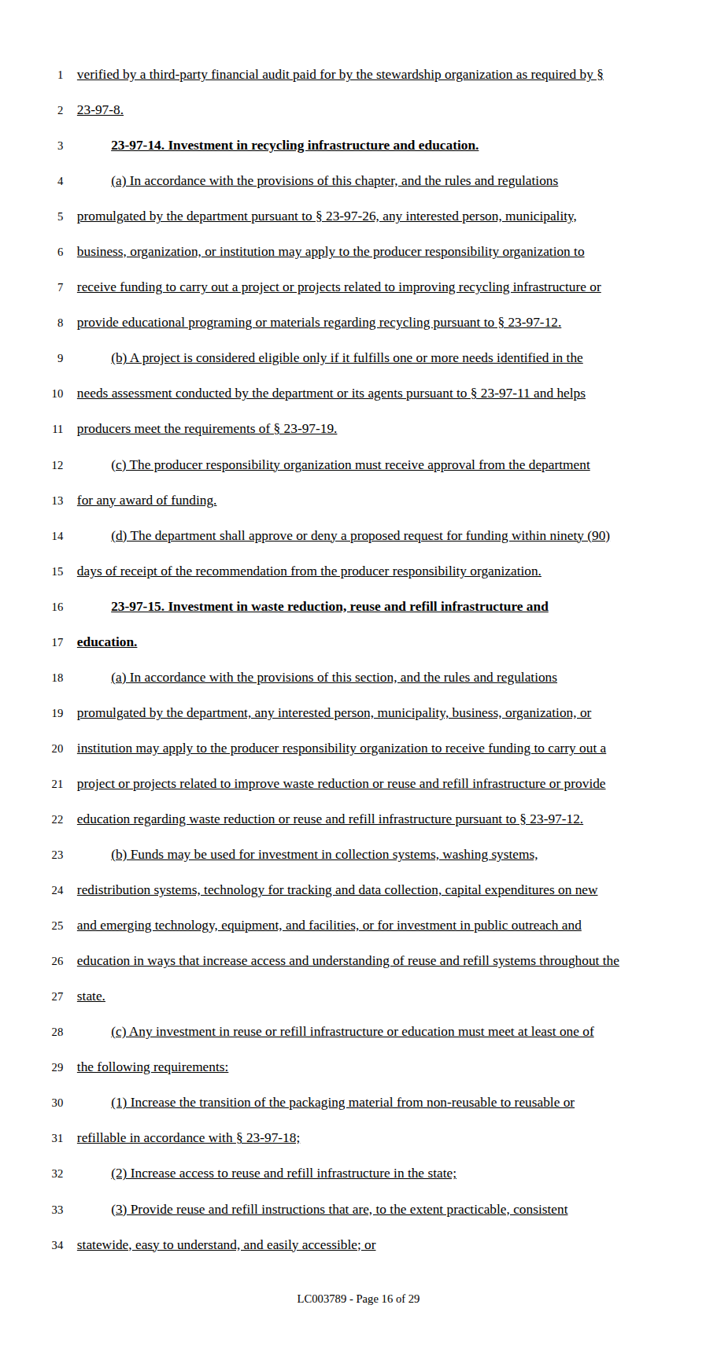1 verified by a third-party financial audit paid for by the stewardship organization as required by §
223-97-8.
323-97-14. Investment in recycling infrastructure and education.
4(a) In accordance with the provisions of this chapter, and the rules and regulations
5 promulgated by the department pursuant to § 23-97-26, any interested person, municipality,
6 business, organization, or institution may apply to the producer responsibility organization to
7 receive funding to carry out a project or projects related to improving recycling infrastructure or
8 provide educational programing or materials regarding recycling pursuant to § 23-97-12.
9(b) A project is considered eligible only if it fulfills one or more needs identified in the
10 needs assessment conducted by the department or its agents pursuant to § 23-97-11 and helps
11 producers meet the requirements of § 23-97-19.
12(c) The producer responsibility organization must receive approval from the department
13 for any award of funding.
14(d) The department shall approve or deny a proposed request for funding within ninety (90)
15 days of receipt of the recommendation from the producer responsibility organization.
1623-97-15. Investment in waste reduction, reuse and refill infrastructure and
17 education.
18(a) In accordance with the provisions of this section, and the rules and regulations
19 promulgated by the department, any interested person, municipality, business, organization, or
20 institution may apply to the producer responsibility organization to receive funding to carry out a
21 project or projects related to improve waste reduction or reuse and refill infrastructure or provide
22 education regarding waste reduction or reuse and refill infrastructure pursuant to § 23-97-12.
23(b) Funds may be used for investment in collection systems, washing systems,
24 redistribution systems, technology for tracking and data collection, capital expenditures on new
25 and emerging technology, equipment, and facilities, or for investment in public outreach and
26 education in ways that increase access and understanding of reuse and refill systems throughout the
27 state.
28(c) Any investment in reuse or refill infrastructure or education must meet at least one of
29 the following requirements:
30(1) Increase the transition of the packaging material from non-reusable to reusable or
31 refillable in accordance with § 23-97-18;
32(2) Increase access to reuse and refill infrastructure in the state;
33(3) Provide reuse and refill instructions that are, to the extent practicable, consistent
34 statewide, easy to understand, and easily accessible; or
LC003789 - Page 16 of 29